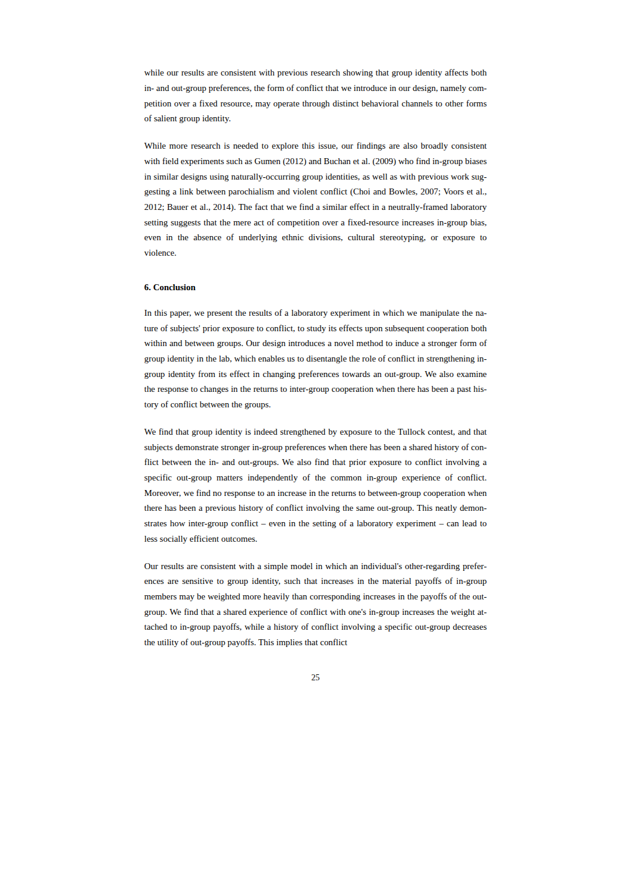while our results are consistent with previous research showing that group identity affects both in- and out-group preferences, the form of conflict that we introduce in our design, namely competition over a fixed resource, may operate through distinct behavioral channels to other forms of salient group identity.
While more research is needed to explore this issue, our findings are also broadly consistent with field experiments such as Gumen (2012) and Buchan et al. (2009) who find in-group biases in similar designs using naturally-occurring group identities, as well as with previous work suggesting a link between parochialism and violent conflict (Choi and Bowles, 2007; Voors et al., 2012; Bauer et al., 2014). The fact that we find a similar effect in a neutrally-framed laboratory setting suggests that the mere act of competition over a fixed-resource increases in-group bias, even in the absence of underlying ethnic divisions, cultural stereotyping, or exposure to violence.
6. Conclusion
In this paper, we present the results of a laboratory experiment in which we manipulate the nature of subjects' prior exposure to conflict, to study its effects upon subsequent cooperation both within and between groups. Our design introduces a novel method to induce a stronger form of group identity in the lab, which enables us to disentangle the role of conflict in strengthening in-group identity from its effect in changing preferences towards an out-group. We also examine the response to changes in the returns to inter-group cooperation when there has been a past history of conflict between the groups.
We find that group identity is indeed strengthened by exposure to the Tullock contest, and that subjects demonstrate stronger in-group preferences when there has been a shared history of conflict between the in- and out-groups. We also find that prior exposure to conflict involving a specific out-group matters independently of the common in-group experience of conflict. Moreover, we find no response to an increase in the returns to between-group cooperation when there has been a previous history of conflict involving the same out-group. This neatly demonstrates how inter-group conflict – even in the setting of a laboratory experiment – can lead to less socially efficient outcomes.
Our results are consistent with a simple model in which an individual's other-regarding preferences are sensitive to group identity, such that increases in the material payoffs of in-group members may be weighted more heavily than corresponding increases in the payoffs of the out-group. We find that a shared experience of conflict with one's in-group increases the weight attached to in-group payoffs, while a history of conflict involving a specific out-group decreases the utility of out-group payoffs. This implies that conflict
25